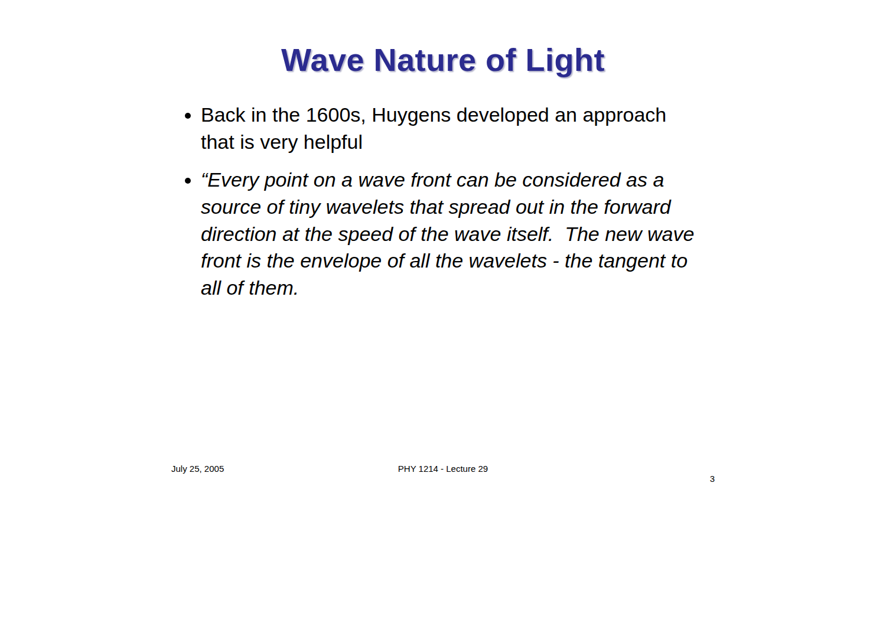Wave Nature of Light
Back in the 1600s, Huygens developed an approach that is very helpful
“Every point on a wave front can be considered as a source of tiny wavelets that spread out in the forward direction at the speed of the wave itself. The new wave front is the envelope of all the wavelets - the tangent to all of them.
July 25, 2005
PHY 1214 - Lecture 29
3